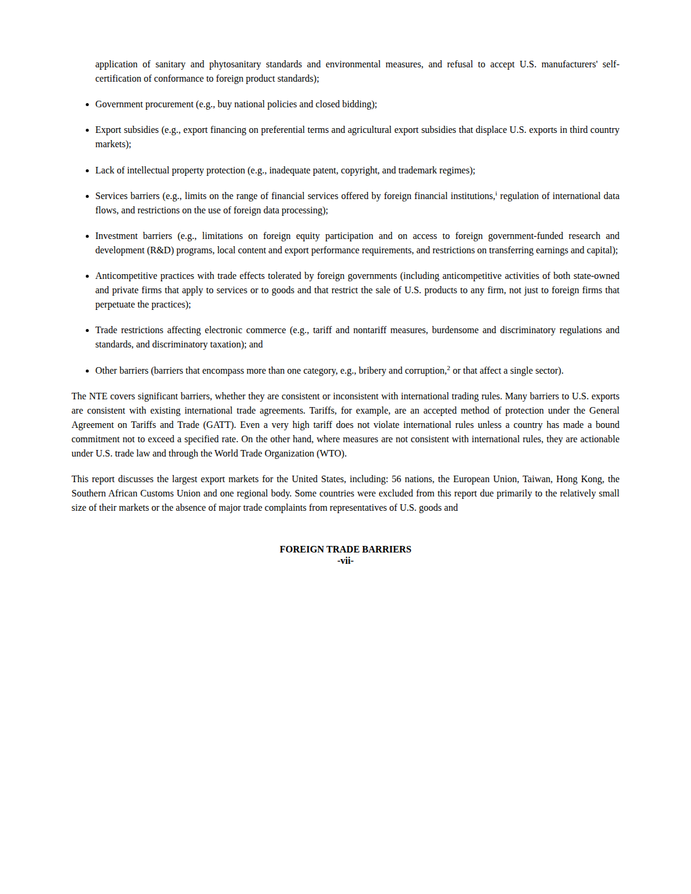application of sanitary and phytosanitary standards and environmental measures, and refusal to accept U.S. manufacturers' self-certification of conformance to foreign product standards);
Government procurement (e.g., buy national policies and closed bidding);
Export subsidies (e.g., export financing on preferential terms and agricultural export subsidies that displace U.S. exports in third country markets);
Lack of intellectual property protection (e.g., inadequate patent, copyright, and trademark regimes);
Services barriers (e.g., limits on the range of financial services offered by foreign financial institutions,i regulation of international data flows, and restrictions on the use of foreign data processing);
Investment barriers (e.g., limitations on foreign equity participation and on access to foreign government-funded research and development (R&D) programs, local content and export performance requirements, and restrictions on transferring earnings and capital);
Anticompetitive practices with trade effects tolerated by foreign governments (including anticompetitive activities of both state-owned and private firms that apply to services or to goods and that restrict the sale of U.S. products to any firm, not just to foreign firms that perpetuate the practices);
Trade restrictions affecting electronic commerce (e.g., tariff and nontariff measures, burdensome and discriminatory regulations and standards, and discriminatory taxation); and
Other barriers (barriers that encompass more than one category, e.g., bribery and corruption,2 or that affect a single sector).
The NTE covers significant barriers, whether they are consistent or inconsistent with international trading rules. Many barriers to U.S. exports are consistent with existing international trade agreements. Tariffs, for example, are an accepted method of protection under the General Agreement on Tariffs and Trade (GATT). Even a very high tariff does not violate international rules unless a country has made a bound commitment not to exceed a specified rate. On the other hand, where measures are not consistent with international rules, they are actionable under U.S. trade law and through the World Trade Organization (WTO).
This report discusses the largest export markets for the United States, including: 56 nations, the European Union, Taiwan, Hong Kong, the Southern African Customs Union and one regional body. Some countries were excluded from this report due primarily to the relatively small size of their markets or the absence of major trade complaints from representatives of U.S. goods and
FOREIGN TRADE BARRIERS
-vii-